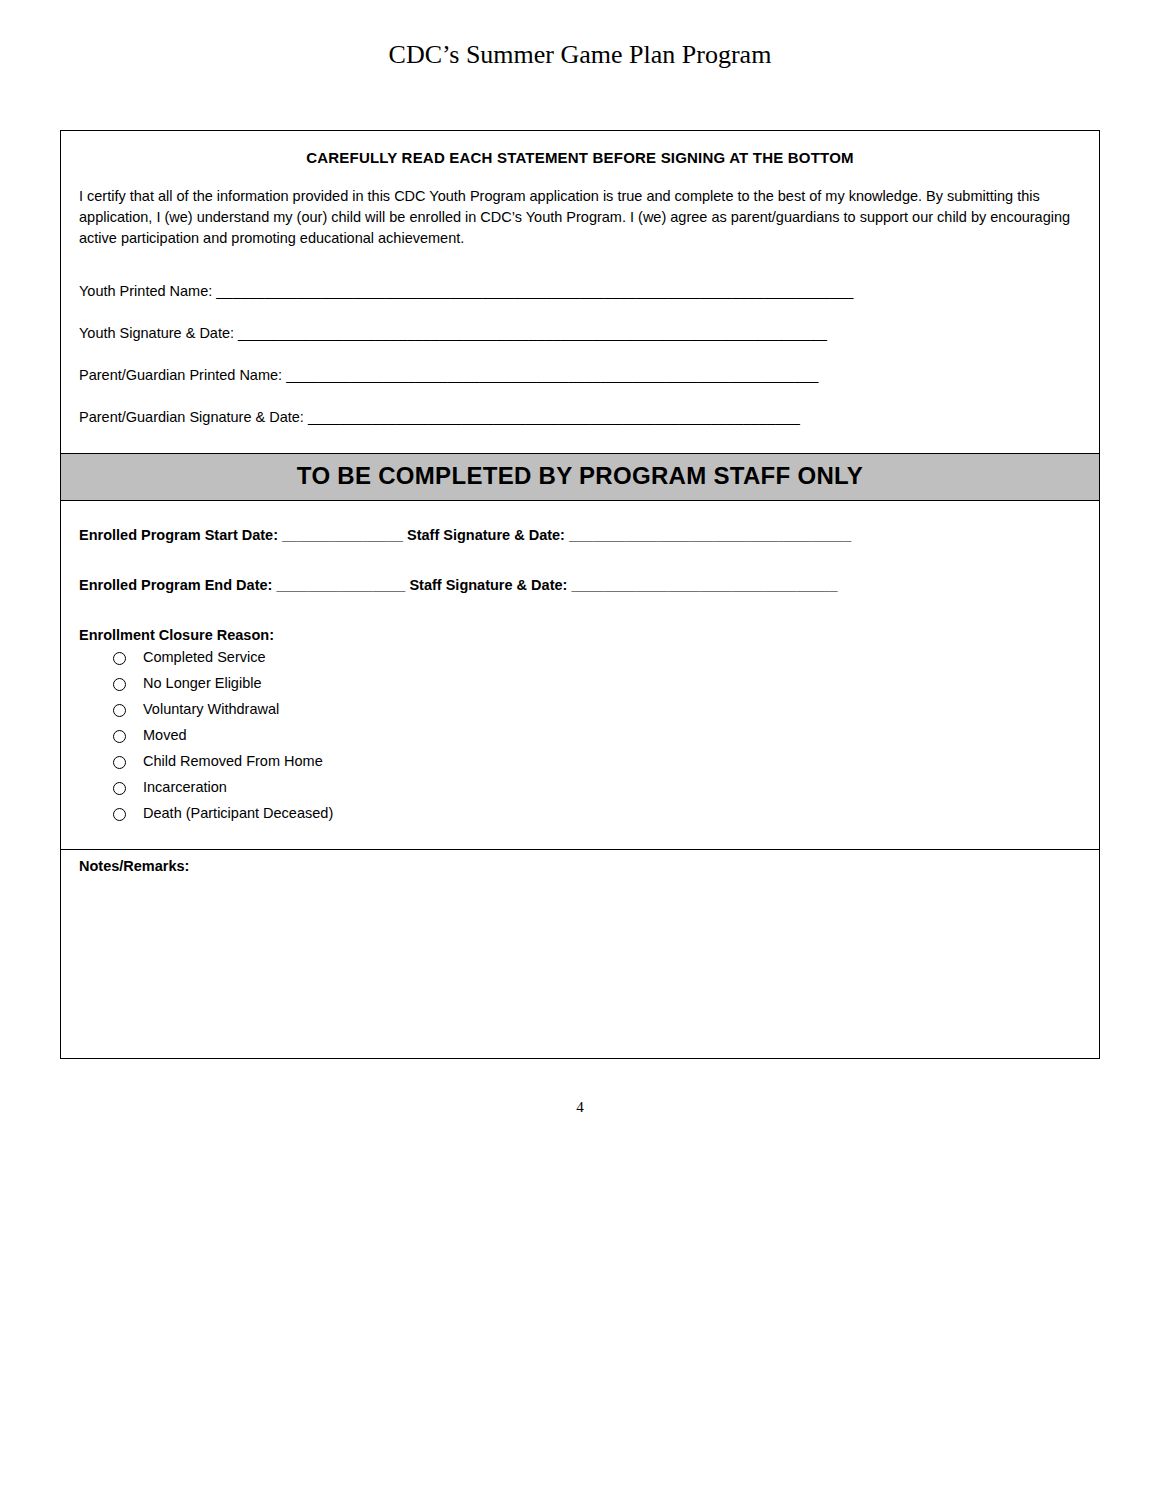CDC’s Summer Game Plan Program
CAREFULLY READ EACH STATEMENT BEFORE SIGNING AT THE BOTTOM
I certify that all of the information provided in this CDC Youth Program application is true and complete to the best of my knowledge. By submitting this application, I (we) understand my (our) child will be enrolled in CDC’s Youth Program. I (we) agree as parent/guardians to support our child by encouraging active participation and promoting educational achievement.
Youth Printed Name: _______________________________________________________________________________
Youth Signature & Date: _________________________________________________________________________
Parent/Guardian Printed Name: __________________________________________________________________
Parent/Guardian Signature & Date: _____________________________________________________________
TO BE COMPLETED BY PROGRAM STAFF ONLY
Enrolled Program Start Date: _______________ Staff Signature & Date: ___________________________________
Enrolled Program End Date: ________________ Staff Signature & Date: _________________________________
Enrollment Closure Reason:
Completed Service
No Longer Eligible
Voluntary Withdrawal
Moved
Child Removed From Home
Incarceration
Death (Participant Deceased)
Notes/Remarks:
4